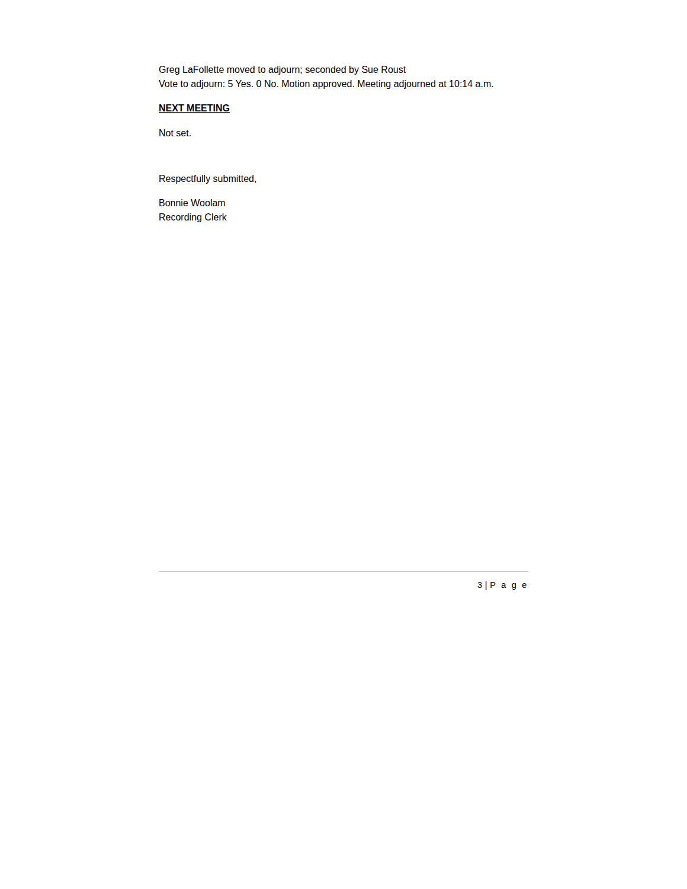Greg LaFollette moved to adjourn; seconded by Sue Roust
Vote to adjourn: 5 Yes. 0 No. Motion approved. Meeting adjourned at 10:14 a.m.
NEXT MEETING
Not set.
Respectfully submitted,
Bonnie Woolam
Recording Clerk
3 | P a g e